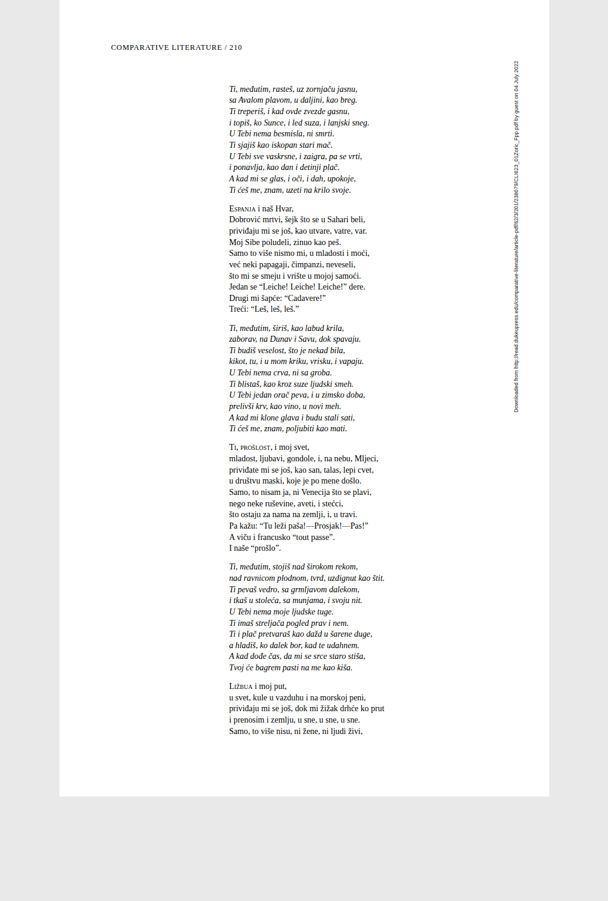Comparative Literature / 210
Ti, međutim, rasteš, uz zornjaču jasnu,
sa Avalom plavom, u daljini, kao breg.
Ti treperiš, i kad ovde zvezde gasnu,
i topiš, ko Sunce, i led suza, i lanjski sneg.
U Tebi nema besmisla, ni smrti.
Ti sjajiš kao iskopan stari mač.
U Tebi sve vaskrsne, i zaigra, pa se vrti,
i ponavlja, kao dan i detinji plač.
A kad mi se glas, i oči, i dah, upokoje,
Ti ćeš me, znam, uzeti na krilo svoje.
Espanja i naš Hvar,
Dobrović mrtvi, šejk što se u Sahari beli,
priviđaju mi se još, kao utvare, vatre, var.
Moj Sibe poludeli, zinuo kao peš.
Samo to više nismo mi, u mladosti i moći,
već neki papagaji, čimpanzi, neveseli,
što mi se smeju i vrište u mojoj samoći.
Jedan se “Leiche! Leiche! Leiche!” dere.
Drugi mi šapće: “Cadavere!”
Treći: “Leš, leš, leš.”
Ti, međutim, širiš, kao labud krila,
zaborav, na Dunav i Savu, dok spavaju.
Ti budiš veselost, što je nekad bila,
kikot, tu, i u mom kriku, vrisku, i vapaju.
U Tebi nema crva, ni sa groba.
Ti blistaš, kao kroz suze ljudski smeh.
U Tebi jedan orač peva, i u zimsko doba,
prelivši krv, kao vino, u novi meh.
A kad mi klone glava i budu stali sati,
Ti ćeš me, znam, poljubiti kao mati.
Ti, prošlost, i moj svet,
mladost, ljubavi, gondole, i, na nebu, Mljeci,
priviđate mi se još, kao san, talas, lepi cvet,
u društvu maski, koje je po mene došlo.
Samo, to nisam ja, ni Venecija što se plavi,
nego neke ruševine, aveti, i stećci,
što ostaju za nama na zemlji, i, u travi.
Pa kažu: “Tu leži paša!—Prosjak!—Pas!”
A viču i francusko “tout passe”.
I naše “prošlo”.
Ti, međutim, stojiš nad širokom rekom,
nad ravnicom plodnom, tvrd, uzdignut kao štit.
Ti pevaš vedro, sa grmljavom dalekom,
i tkaš u stoleća, sa munjama, i svoju nit.
U Tebi nema moje ljudske tuge.
Ti imaš streljača pogled prav i nem.
Ti i plač pretvaraš kao dažd u šarene duge,
a hladiš, ko dalek bor, kad te udahnem.
A kad dođe čas, da mi se srce staro stiša,
Tvoj će bagrem pasti na me kao kiša.
Ližbua i moj put,
u svet, kule u vazduhu i na morskoj peni,
priviđaju mi se još, dok mi žižak drhće ko prut
i prenosim i zemlju, u sne, u sne, u sne.
Samo, to više nisu, ni žene, ni ljudi živi,
Downloaded from http://read.dukeupress.edu/comparative-literature/article-pdf/62/3/201/238079/CLI623_01Zoric_Fpp.pdf by guest on 04 July 2022